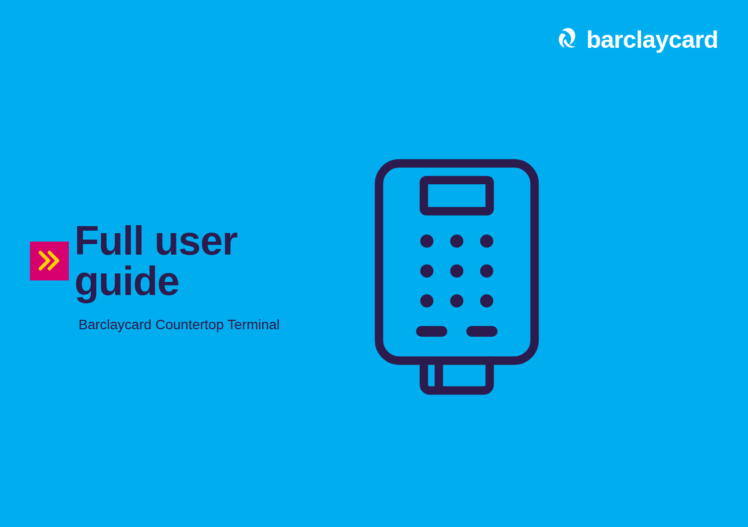barclaycard
Full user guide
Barclaycard Countertop Terminal